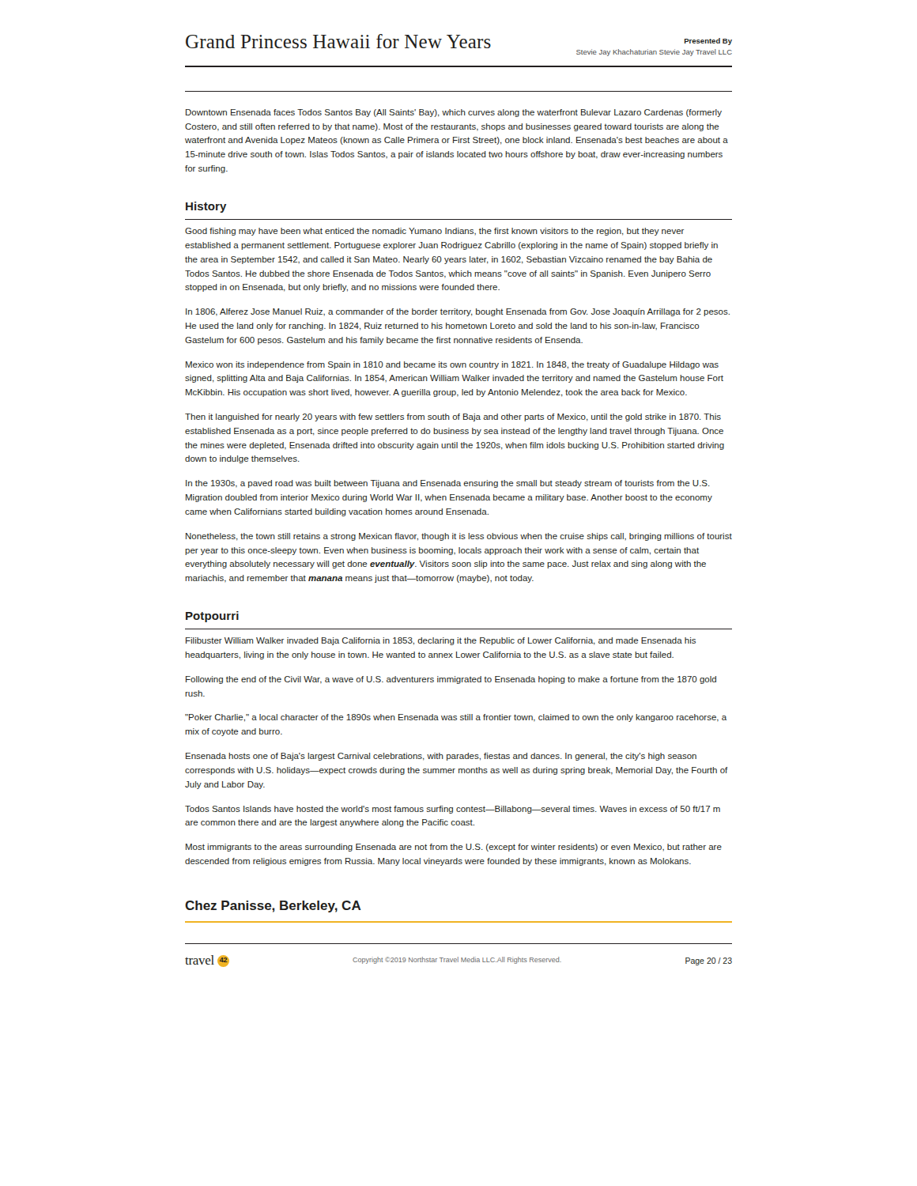Grand Princess Hawaii for New Years
Presented By Stevie Jay Khachaturian Stevie Jay Travel LLC
Downtown Ensenada faces Todos Santos Bay (All Saints' Bay), which curves along the waterfront Bulevar Lazaro Cardenas (formerly Costero, and still often referred to by that name). Most of the restaurants, shops and businesses geared toward tourists are along the waterfront and Avenida Lopez Mateos (known as Calle Primera or First Street), one block inland. Ensenada's best beaches are about a 15-minute drive south of town. Islas Todos Santos, a pair of islands located two hours offshore by boat, draw ever-increasing numbers for surfing.
History
Good fishing may have been what enticed the nomadic Yumano Indians, the first known visitors to the region, but they never established a permanent settlement. Portuguese explorer Juan Rodriguez Cabrillo (exploring in the name of Spain) stopped briefly in the area in September 1542, and called it San Mateo. Nearly 60 years later, in 1602, Sebastian Vizcaino renamed the bay Bahia de Todos Santos. He dubbed the shore Ensenada de Todos Santos, which means "cove of all saints" in Spanish. Even Junipero Serro stopped in on Ensenada, but only briefly, and no missions were founded there.
In 1806, Alferez Jose Manuel Ruiz, a commander of the border territory, bought Ensenada from Gov. Jose Joaquín Arrillaga for 2 pesos. He used the land only for ranching. In 1824, Ruiz returned to his hometown Loreto and sold the land to his son-in-law, Francisco Gastelum for 600 pesos. Gastelum and his family became the first nonnative residents of Ensenda.
Mexico won its independence from Spain in 1810 and became its own country in 1821. In 1848, the treaty of Guadalupe Hildago was signed, splitting Alta and Baja Californias. In 1854, American William Walker invaded the territory and named the Gastelum house Fort McKibbin. His occupation was short lived, however. A guerilla group, led by Antonio Melendez, took the area back for Mexico.
Then it languished for nearly 20 years with few settlers from south of Baja and other parts of Mexico, until the gold strike in 1870. This established Ensenada as a port, since people preferred to do business by sea instead of the lengthy land travel through Tijuana. Once the mines were depleted, Ensenada drifted into obscurity again until the 1920s, when film idols bucking U.S. Prohibition started driving down to indulge themselves.
In the 1930s, a paved road was built between Tijuana and Ensenada ensuring the small but steady stream of tourists from the U.S. Migration doubled from interior Mexico during World War II, when Ensenada became a military base. Another boost to the economy came when Californians started building vacation homes around Ensenada.
Nonetheless, the town still retains a strong Mexican flavor, though it is less obvious when the cruise ships call, bringing millions of tourist per year to this once-sleepy town. Even when business is booming, locals approach their work with a sense of calm, certain that everything absolutely necessary will get done eventually. Visitors soon slip into the same pace. Just relax and sing along with the mariachis, and remember that manana means just that—tomorrow (maybe), not today.
Potpourri
Filibuster William Walker invaded Baja California in 1853, declaring it the Republic of Lower California, and made Ensenada his headquarters, living in the only house in town. He wanted to annex Lower California to the U.S. as a slave state but failed.
Following the end of the Civil War, a wave of U.S. adventurers immigrated to Ensenada hoping to make a fortune from the 1870 gold rush.
"Poker Charlie," a local character of the 1890s when Ensenada was still a frontier town, claimed to own the only kangaroo racehorse, a mix of coyote and burro.
Ensenada hosts one of Baja's largest Carnival celebrations, with parades, fiestas and dances. In general, the city's high season corresponds with U.S. holidays—expect crowds during the summer months as well as during spring break, Memorial Day, the Fourth of July and Labor Day.
Todos Santos Islands have hosted the world's most famous surfing contest—Billabong—several times. Waves in excess of 50 ft/17 m are common there and are the largest anywhere along the Pacific coast.
Most immigrants to the areas surrounding Ensenada are not from the U.S. (except for winter residents) or even Mexico, but rather are descended from religious emigres from Russia. Many local vineyards were founded by these immigrants, known as Molokans.
Chez Panisse, Berkeley, CA
travel42
Copyright ©2019 Northstar Travel Media LLC.All Rights Reserved.
Page 20 / 23